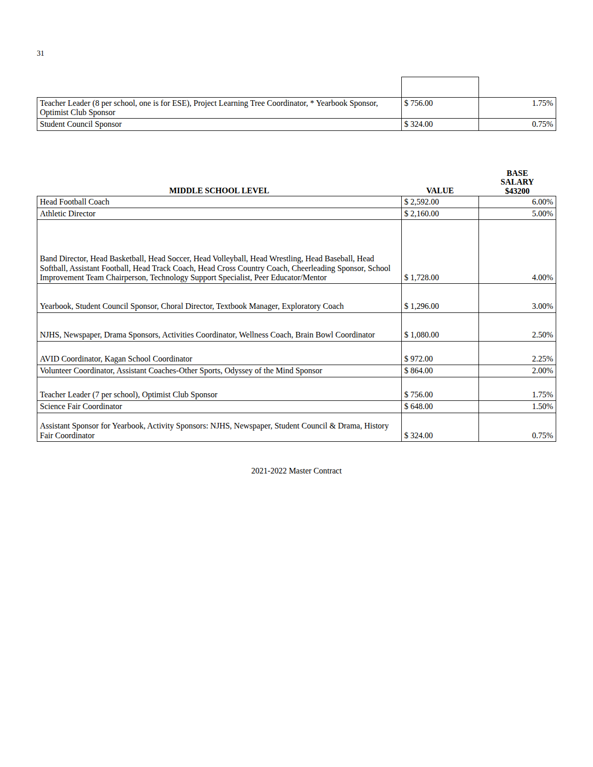31
| Teacher Leader (8 per school, one is for ESE), Project Learning Tree Coordinator, * Yearbook Sponsor, Optimist Club Sponsor | $ 756.00 | 1.75% |
| Student Council Sponsor | $ 324.00 | 0.75% |
| MIDDLE SCHOOL LEVEL | VALUE | BASE SALARY $43200 |
| Head Football Coach | $ 2,592.00 | 6.00% |
| Athletic Director | $ 2,160.00 | 5.00% |
| Band Director, Head Basketball, Head Soccer, Head Volleyball, Head Wrestling, Head Baseball, Head Softball, Assistant Football, Head Track Coach, Head Cross Country Coach, Cheerleading Sponsor, School Improvement Team Chairperson, Technology Support Specialist, Peer Educator/Mentor | $ 1,728.00 | 4.00% |
| Yearbook, Student Council Sponsor, Choral Director, Textbook Manager, Exploratory Coach | $ 1,296.00 | 3.00% |
| NJHS, Newspaper, Drama Sponsors, Activities Coordinator, Wellness Coach, Brain Bowl Coordinator | $ 1,080.00 | 2.50% |
| AVID Coordinator, Kagan School Coordinator | $ 972.00 | 2.25% |
| Volunteer Coordinator, Assistant Coaches-Other Sports, Odyssey of the Mind Sponsor | $ 864.00 | 2.00% |
| Teacher Leader (7 per school), Optimist Club Sponsor | $ 756.00 | 1.75% |
| Science Fair Coordinator | $ 648.00 | 1.50% |
| Assistant Sponsor for Yearbook, Activity Sponsors: NJHS, Newspaper, Student Council & Drama, History Fair Coordinator | $ 324.00 | 0.75% |
2021-2022 Master Contract